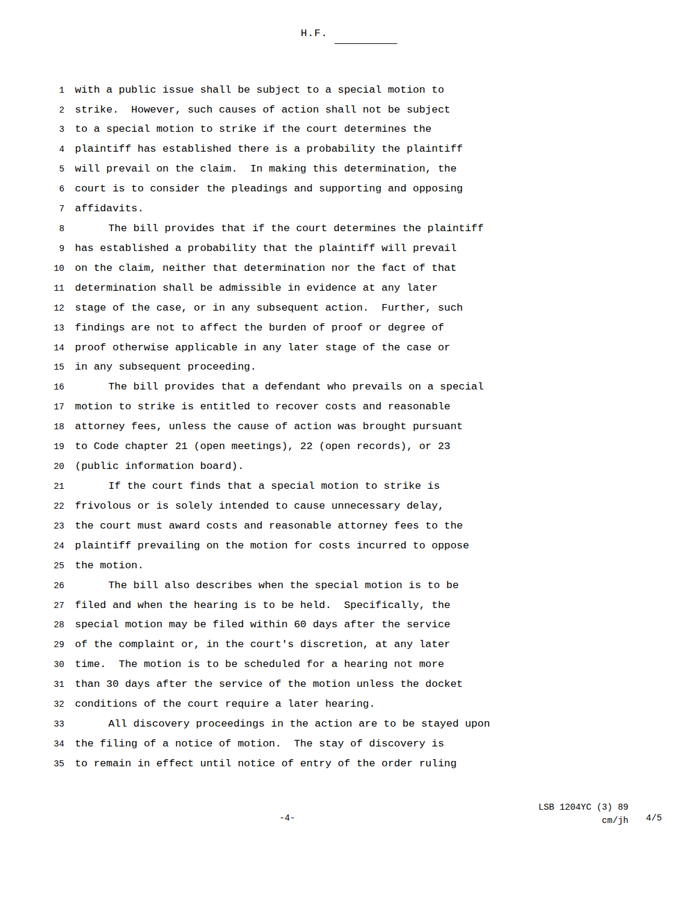H.F.
1 with a public issue shall be subject to a special motion to
2 strike. However, such causes of action shall not be subject
3 to a special motion to strike if the court determines the
4 plaintiff has established there is a probability the plaintiff
5 will prevail on the claim. In making this determination, the
6 court is to consider the pleadings and supporting and opposing
7 affidavits.
8 The bill provides that if the court determines the plaintiff
9 has established a probability that the plaintiff will prevail
10 on the claim, neither that determination nor the fact of that
11 determination shall be admissible in evidence at any later
12 stage of the case, or in any subsequent action. Further, such
13 findings are not to affect the burden of proof or degree of
14 proof otherwise applicable in any later stage of the case or
15 in any subsequent proceeding.
16 The bill provides that a defendant who prevails on a special
17 motion to strike is entitled to recover costs and reasonable
18 attorney fees, unless the cause of action was brought pursuant
19 to Code chapter 21 (open meetings), 22 (open records), or 23
20(public information board).
21 If the court finds that a special motion to strike is
22 frivolous or is solely intended to cause unnecessary delay,
23 the court must award costs and reasonable attorney fees to the
24 plaintiff prevailing on the motion for costs incurred to oppose
25 the motion.
26 The bill also describes when the special motion is to be
27 filed and when the hearing is to be held. Specifically, the
28 special motion may be filed within 60 days after the service
29 of the complaint or, in the court's discretion, at any later
30 time. The motion is to be scheduled for a hearing not more
31 than 30 days after the service of the motion unless the docket
32 conditions of the court require a later hearing.
33 All discovery proceedings in the action are to be stayed upon
34 the filing of a notice of motion. The stay of discovery is
35 to remain in effect until notice of entry of the order ruling
-4-
LSB 1204YC (3) 89
cm/jh
4/5